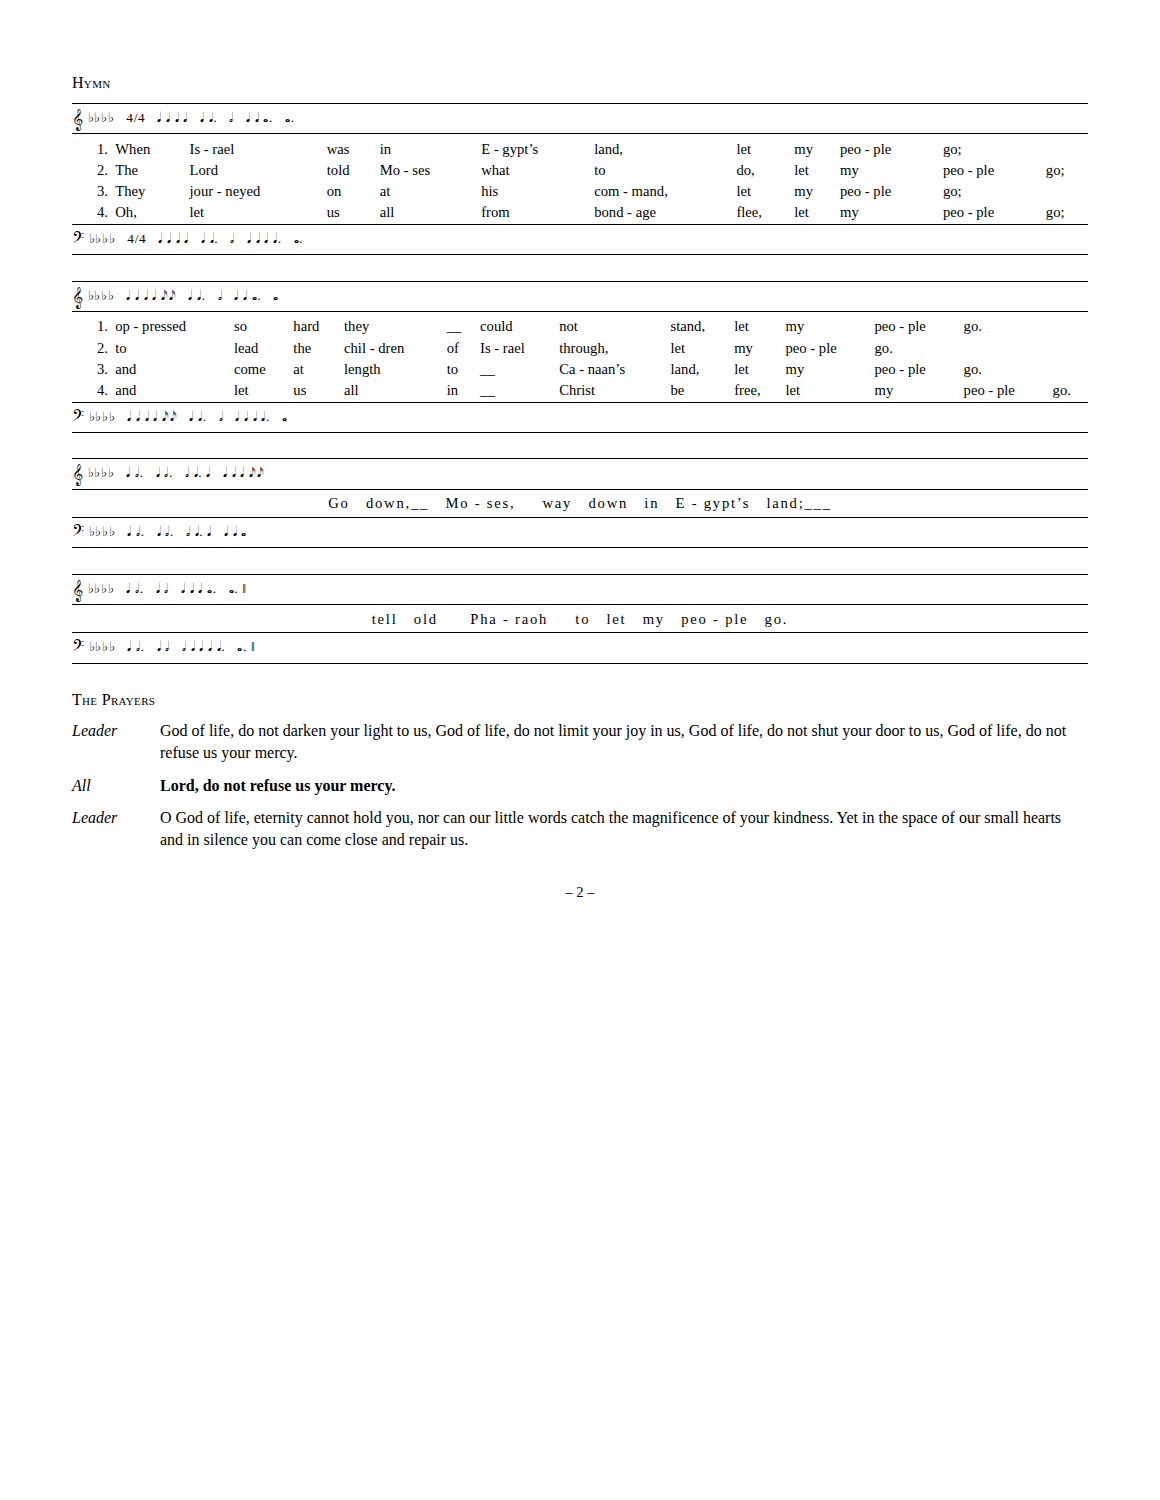Hymn
𝄞 ♭♭♭♭ 4/4 𝅘𝅥 𝅘𝅥 𝅘𝅥 𝅘𝅥 𝅘𝅥 𝅘𝅥. 𝅗𝅥 𝅘𝅥 𝅘𝅥 𝅝. 𝅝.
| 1. | When | Is - rael | was | in | E - gypt’s | land, | let | my | peo - ple | go; |
| 2. | The | Lord | told | Mo - ses | what | to | do, | let | my | peo - ple | go; |
| 3. | They | jour - neyed | on | at | his | com - mand, | let | my | peo - ple | go; |
| 4. | Oh, | let | us | all | from | bond - age | flee, | let | my | peo - ple | go; |
𝄢 ♭♭♭♭ 4/4 𝅘𝅥 𝅘𝅥 𝅘𝅥 𝅘𝅥 𝅘𝅥 𝅘𝅥. 𝅗𝅥 𝅘𝅥 𝅘𝅥 𝅘𝅥 𝅘𝅥. 𝅝.
𝄞 ♭♭♭♭ 𝅘𝅥 𝅘𝅥 𝅘𝅥 𝅘𝅥 𝅘𝅥𝅯𝅘𝅥𝅯 𝅘𝅥 𝅘𝅥. 𝅗𝅥 𝅘𝅥 𝅘𝅥 𝅝. 𝅝
| 1. | op - pressed | so | hard | they | __ | could | not | stand, | let | my | peo - ple | go. |
| 2. | to | lead | the | chil - dren | of | Is - rael | through, | let | my | peo - ple | go. |
| 3. | and | come | at | length | to | __ | Ca - naan’s | land, | let | my | peo - ple | go. |
| 4. | and | let | us | all | in | __ | Christ | be | free, | let | my | peo - ple | go. |
𝄢 ♭♭♭♭ 𝅘𝅥 𝅘𝅥 𝅘𝅥 𝅘𝅥 𝅘𝅥𝅯𝅘𝅥𝅯 𝅘𝅥 𝅘𝅥. 𝅗𝅥 𝅘𝅥 𝅘𝅥 𝅘𝅥 𝅘𝅥. 𝅝
𝄞 ♭♭♭♭ 𝅘𝅥 𝅗𝅥. 𝅘𝅥 𝅗𝅥. 𝅗𝅥 𝅘𝅥. 𝅘𝅥 𝅘𝅥 𝅘𝅥 𝅘𝅥 𝅘𝅥𝅯𝅘𝅥𝅯
Go down,__ Mo - ses, way down in E - gypt’s land;___
𝄢 ♭♭♭♭ 𝅘𝅥 𝅗𝅥. 𝅘𝅥 𝅗𝅥. 𝅗𝅥 𝅘𝅥. 𝅘𝅥 𝅘𝅥 𝅘𝅥 𝅝
𝄞 ♭♭♭♭ 𝅘𝅥 𝅗𝅥. 𝅘𝅥 𝅗𝅥 𝅘𝅥 𝅘𝅥 𝅘𝅥 𝅝. 𝅝. ‖
tell old Pha - raoh to let my peo - ple go.
𝄢 ♭♭♭♭ 𝅘𝅥 𝅗𝅥. 𝅘𝅥 𝅗𝅥 𝅗𝅥 𝅘𝅥 𝅘𝅥 𝅘𝅥 𝅘𝅥. 𝅝. ‖
The Prayers
Leader God of life, do not darken your light to us, God of life, do not limit your joy in us, God of life, do not shut your door to us, God of life, do not refuse us your mercy.
All Lord, do not refuse us your mercy.
Leader O God of life, eternity cannot hold you, nor can our little words catch the magnificence of your kindness. Yet in the space of our small hearts and in silence you can come close and repair us.
– 2 –